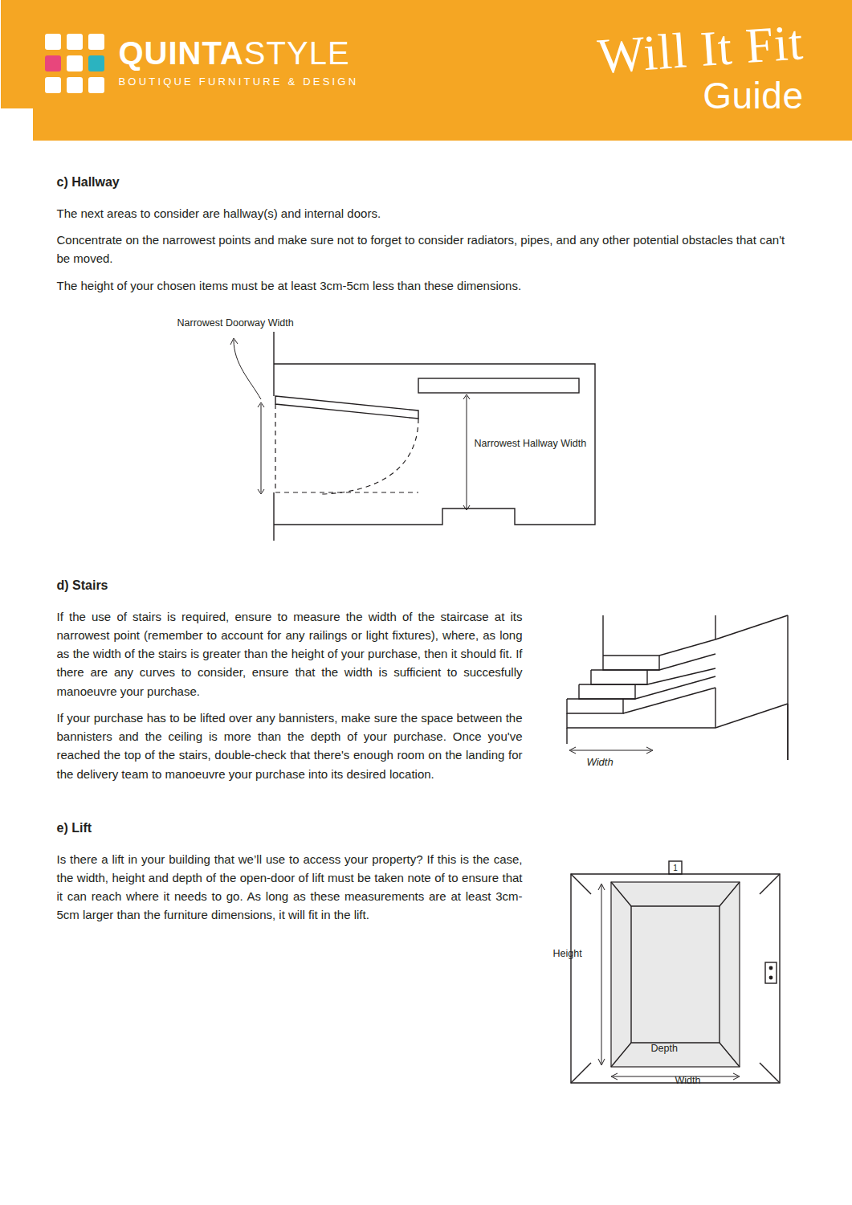QUINTASTYLE
BOUTIQUE FURNITURE & DESIGN
Will It Fit
Guide
c) Hallway
The next areas to consider are hallway(s) and internal doors.
Concentrate on the narrowest points and make sure not to forget to consider radiators, pipes, and any other potential obstacles that can't be moved.
The height of your chosen items must be at least 3cm-5cm less than these dimensions.
Narrowest Doorway Width
Narrowest Hallway Width
d) Stairs
If the use of stairs is required, ensure to measure the width of the staircase at its narrowest point (remember to account for any railings or light fixtures), where, as long as the width of the stairs is greater than the height of your purchase, then it should fit. If there are any curves to consider, ensure that the width is sufficient to succesfully manoeuvre your purchase.
If your purchase has to be lifted over any bannisters, make sure the space between the bannisters and the ceiling is more than the depth of your purchase. Once you've reached the top of the stairs, double-check that there's enough room on the landing for the delivery team to manoeuvre your purchase into its desired location.
Width
e) Lift
Is there a lift in your building that we’ll use to access your property? If this is the case, the width, height and depth of the open-door of lift must be taken note of to ensure that it can reach where it needs to go. As long as these measurements are at least 3cm-5cm larger than the furniture dimensions, it will fit in the lift.
1
Height
Depth
Width